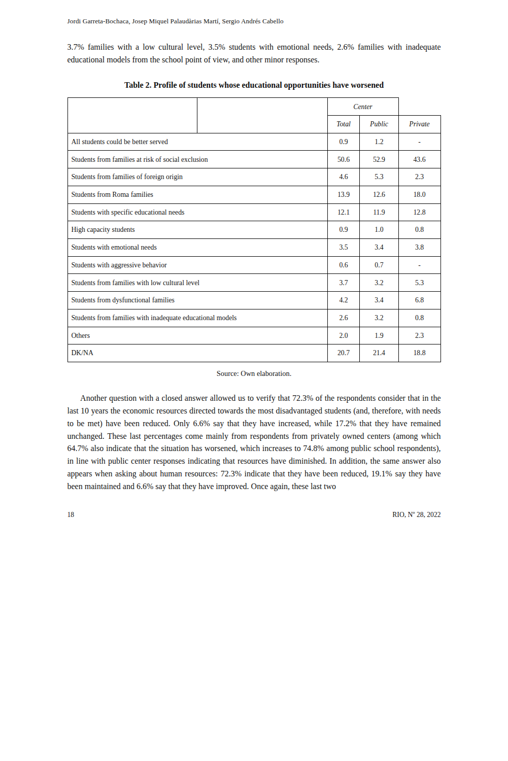Jordi Garreta-Bochaca, Josep Miquel Palaudàrias Martí, Sergio Andrés Cabello
3.7% families with a low cultural level, 3.5% students with emotional needs, 2.6% families with inadequate educational models from the school point of view, and other minor responses.
Table 2. Profile of students whose educational opportunities have worsened
| | | Center |
| --- | --- | --- |
| Total | Public | Private |
| All students could be better served | 0.9 | 1.2 | - |
| Students from families at risk of social exclusion | 50.6 | 52.9 | 43.6 |
| Students from families of foreign origin | 4.6 | 5.3 | 2.3 |
| Students from Roma families | 13.9 | 12.6 | 18.0 |
| Students with specific educational needs | 12.1 | 11.9 | 12.8 |
| High capacity students | 0.9 | 1.0 | 0.8 |
| Students with emotional needs | 3.5 | 3.4 | 3.8 |
| Students with aggressive behavior | 0.6 | 0.7 | - |
| Students from families with low cultural level | 3.7 | 3.2 | 5.3 |
| Students from dysfunctional families | 4.2 | 3.4 | 6.8 |
| Students from families with inadequate educational models | 2.6 | 3.2 | 0.8 |
| Others | 2.0 | 1.9 | 2.3 |
| DK/NA | 20.7 | 21.4 | 18.8 |
Source: Own elaboration.
Another question with a closed answer allowed us to verify that 72.3% of the respondents consider that in the last 10 years the economic resources directed towards the most disadvantaged students (and, therefore, with needs to be met) have been reduced. Only 6.6% say that they have increased, while 17.2% that they have remained unchanged. These last percentages come mainly from respondents from privately owned centers (among which 64.7% also indicate that the situation has worsened, which increases to 74.8% among public school respondents), in line with public center responses indicating that resources have diminished. In addition, the same answer also appears when asking about human resources: 72.3% indicate that they have been reduced, 19.1% say they have been maintained and 6.6% say that they have improved. Once again, these last two
18 RIO, Nº 28, 2022